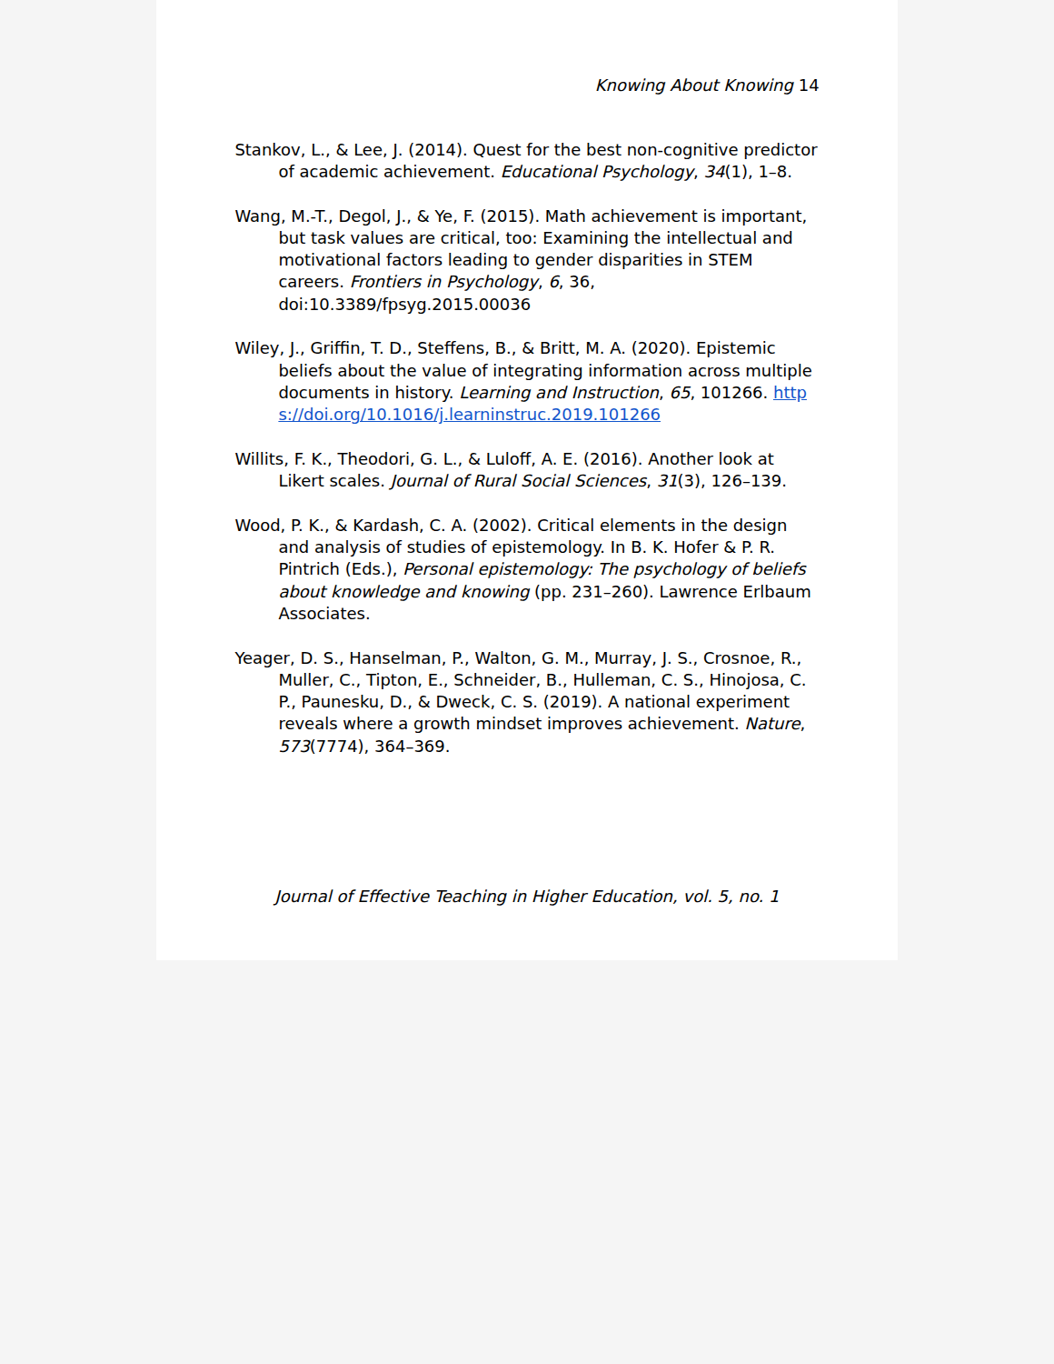Knowing About Knowing 14
Stankov, L., & Lee, J. (2014). Quest for the best non-cognitive predictor of academic achievement. Educational Psychology, 34(1), 1–8.
Wang, M.-T., Degol, J., & Ye, F. (2015). Math achievement is important, but task values are critical, too: Examining the intellectual and motivational factors leading to gender disparities in STEM careers. Frontiers in Psychology, 6, 36, doi:10.3389/fpsyg.2015.00036
Wiley, J., Griffin, T. D., Steffens, B., & Britt, M. A. (2020). Epistemic beliefs about the value of integrating information across multiple documents in history. Learning and Instruction, 65, 101266. https://doi.org/10.1016/j.learninstruc.2019.101266
Willits, F. K., Theodori, G. L., & Luloff, A. E. (2016). Another look at Likert scales. Journal of Rural Social Sciences, 31(3), 126–139.
Wood, P. K., & Kardash, C. A. (2002). Critical elements in the design and analysis of studies of epistemology. In B. K. Hofer & P. R. Pintrich (Eds.), Personal epistemology: The psychology of beliefs about knowledge and knowing (pp. 231–260). Lawrence Erlbaum Associates.
Yeager, D. S., Hanselman, P., Walton, G. M., Murray, J. S., Crosnoe, R., Muller, C., Tipton, E., Schneider, B., Hulleman, C. S., Hinojosa, C. P., Paunesku, D., & Dweck, C. S. (2019). A national experiment reveals where a growth mindset improves achievement. Nature, 573(7774), 364–369.
Journal of Effective Teaching in Higher Education, vol. 5, no. 1